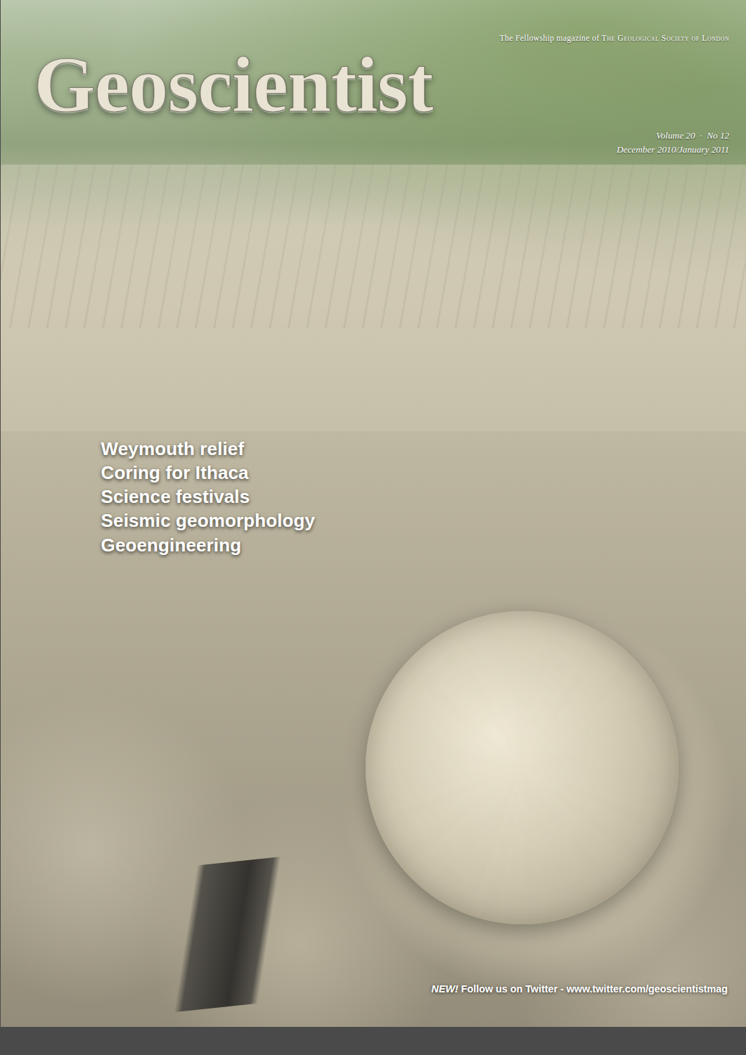The Fellowship magazine of The Geological Society of London
Geoscientist
Volume 20 · No 12
December 2010/January 2011
Weymouth relief
Coring for Ithaca
Science festivals
Seismic geomorphology
Geoengineering
NEW! Follow us on Twitter - www.twitter.com/geoscientistmag